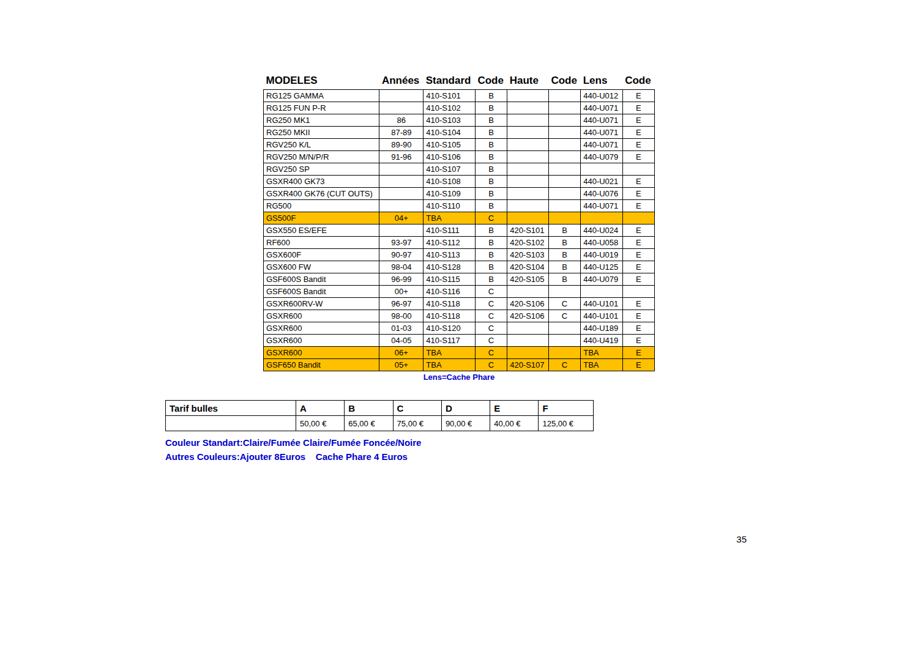| MODELES | Années | Standard | Code | Haute | Code | Lens | Code |
| --- | --- | --- | --- | --- | --- | --- | --- |
| RG125 GAMMA | | 410-S101 | B | | | 440-U012 | E |
| RG125 FUN P-R | | 410-S102 | B | | | 440-U071 | E |
| RG250 MK1 | 86 | 410-S103 | B | | | 440-U071 | E |
| RG250 MKII | 87-89 | 410-S104 | B | | | 440-U071 | E |
| RGV250 K/L | 89-90 | 410-S105 | B | | | 440-U071 | E |
| RGV250 M/N/P/R | 91-96 | 410-S106 | B | | | 440-U079 | E |
| RGV250 SP | | 410-S107 | B | | | | |
| GSXR400 GK73 | | 410-S108 | B | | | 440-U021 | E |
| GSXR400 GK76 (CUT OUTS) | | 410-S109 | B | | | 440-U076 | E |
| RG500 | | 410-S110 | B | | | 440-U071 | E |
| GS500F | 04+ | TBA | C | | | | |
| GSX550 ES/EFE | | 410-S111 | B | 420-S101 | B | 440-U024 | E |
| RF600 | 93-97 | 410-S112 | B | 420-S102 | B | 440-U058 | E |
| GSX600F | 90-97 | 410-S113 | B | 420-S103 | B | 440-U019 | E |
| GSX600 FW | 98-04 | 410-S128 | B | 420-S104 | B | 440-U125 | E |
| GSF600S Bandit | 96-99 | 410-S115 | B | 420-S105 | B | 440-U079 | E |
| GSF600S Bandit | 00+ | 410-S116 | C | | | | |
| GSXR600RV-W | 96-97 | 410-S118 | C | 420-S106 | C | 440-U101 | E |
| GSXR600 | 98-00 | 410-S118 | C | 420-S106 | C | 440-U101 | E |
| GSXR600 | 01-03 | 410-S120 | C | | | 440-U189 | E |
| GSXR600 | 04-05 | 410-S117 | C | | | 440-U419 | E |
| GSXR600 | 06+ | TBA | C | | | TBA | E |
| GSF650 Bandit | 05+ | TBA | C | 420-S107 | C | TBA | E |
Lens=Cache Phare
| Tarif bulles | A | B | C | D | E | F |
| | 50,00 € | 65,00 € | 75,00 € | 90,00 € | 40,00 € | 125,00 € |
Couleur Standart:Claire/Fumée Claire/Fumée Foncée/Noire
Autres Couleurs:Ajouter 8Euros Cache Phare 4 Euros
35